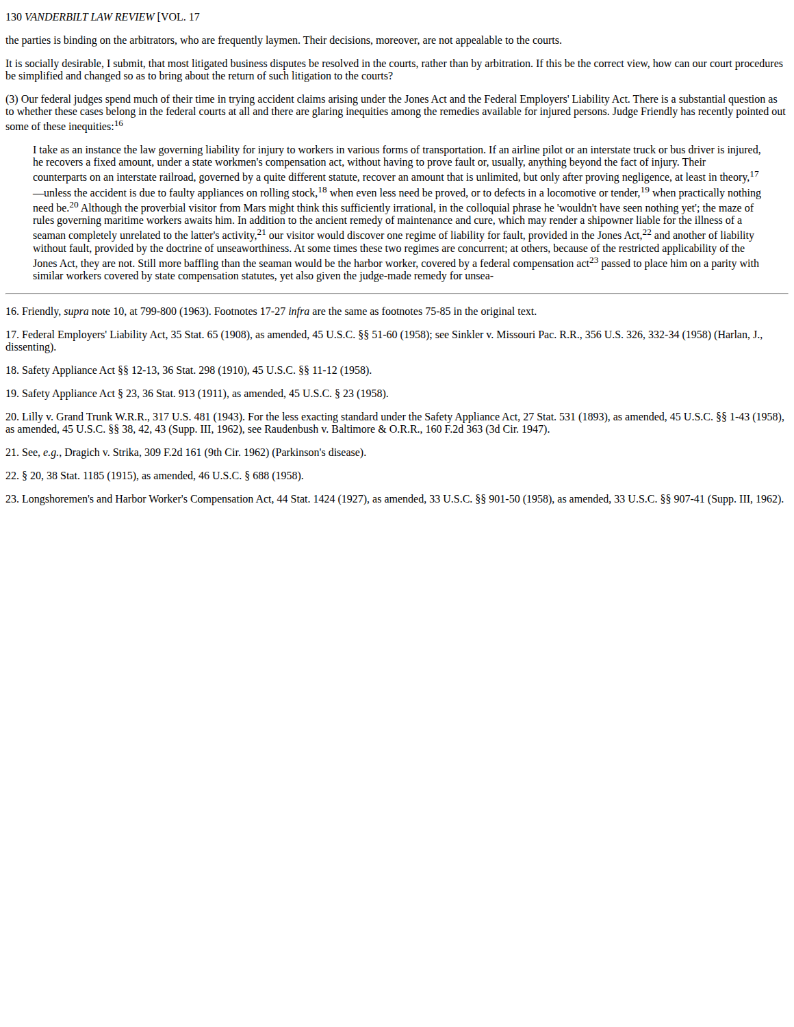130 VANDERBILT LAW REVIEW [VOL. 17
the parties is binding on the arbitrators, who are frequently laymen. Their decisions, moreover, are not appealable to the courts.
It is socially desirable, I submit, that most litigated business disputes be resolved in the courts, rather than by arbitration. If this be the correct view, how can our court procedures be simplified and changed so as to bring about the return of such litigation to the courts?
(3) Our federal judges spend much of their time in trying accident claims arising under the Jones Act and the Federal Employers' Liability Act. There is a substantial question as to whether these cases belong in the federal courts at all and there are glaring inequities among the remedies available for injured persons. Judge Friendly has recently pointed out some of these inequities:16
I take as an instance the law governing liability for injury to workers in various forms of transportation. If an airline pilot or an interstate truck or bus driver is injured, he recovers a fixed amount, under a state workmen's compensation act, without having to prove fault or, usually, anything beyond the fact of injury. Their counterparts on an interstate railroad, governed by a quite different statute, recover an amount that is unlimited, but only after proving negligence, at least in theory,17—unless the accident is due to faulty appliances on rolling stock,18 when even less need be proved, or to defects in a locomotive or tender,19 when practically nothing need be.20 Although the proverbial visitor from Mars might think this sufficiently irrational, in the colloquial phrase he 'wouldn't have seen nothing yet'; the maze of rules governing maritime workers awaits him. In addition to the ancient remedy of maintenance and cure, which may render a shipowner liable for the illness of a seaman completely unrelated to the latter's activity,21 our visitor would discover one regime of liability for fault, provided in the Jones Act,22 and another of liability without fault, provided by the doctrine of unseaworthiness. At some times these two regimes are concurrent; at others, because of the restricted applicability of the Jones Act, they are not. Still more baffling than the seaman would be the harbor worker, covered by a federal compensation act23 passed to place him on a parity with similar workers covered by state compensation statutes, yet also given the judge-made remedy for unsea-
16. Friendly, supra note 10, at 799-800 (1963). Footnotes 17-27 infra are the same as footnotes 75-85 in the original text.
17. Federal Employers' Liability Act, 35 Stat. 65 (1908), as amended, 45 U.S.C. §§ 51-60 (1958); see Sinkler v. Missouri Pac. R.R., 356 U.S. 326, 332-34 (1958) (Harlan, J., dissenting).
18. Safety Appliance Act §§ 12-13, 36 Stat. 298 (1910), 45 U.S.C. §§ 11-12 (1958).
19. Safety Appliance Act § 23, 36 Stat. 913 (1911), as amended, 45 U.S.C. § 23 (1958).
20. Lilly v. Grand Trunk W.R.R., 317 U.S. 481 (1943). For the less exacting standard under the Safety Appliance Act, 27 Stat. 531 (1893), as amended, 45 U.S.C. §§ 1-43 (1958), as amended, 45 U.S.C. §§ 38, 42, 43 (Supp. III, 1962), see Raudenbush v. Baltimore & O.R.R., 160 F.2d 363 (3d Cir. 1947).
21. See, e.g., Dragich v. Strika, 309 F.2d 161 (9th Cir. 1962) (Parkinson's disease).
22. § 20, 38 Stat. 1185 (1915), as amended, 46 U.S.C. § 688 (1958).
23. Longshoremen's and Harbor Worker's Compensation Act, 44 Stat. 1424 (1927), as amended, 33 U.S.C. §§ 901-50 (1958), as amended, 33 U.S.C. §§ 907-41 (Supp. III, 1962).